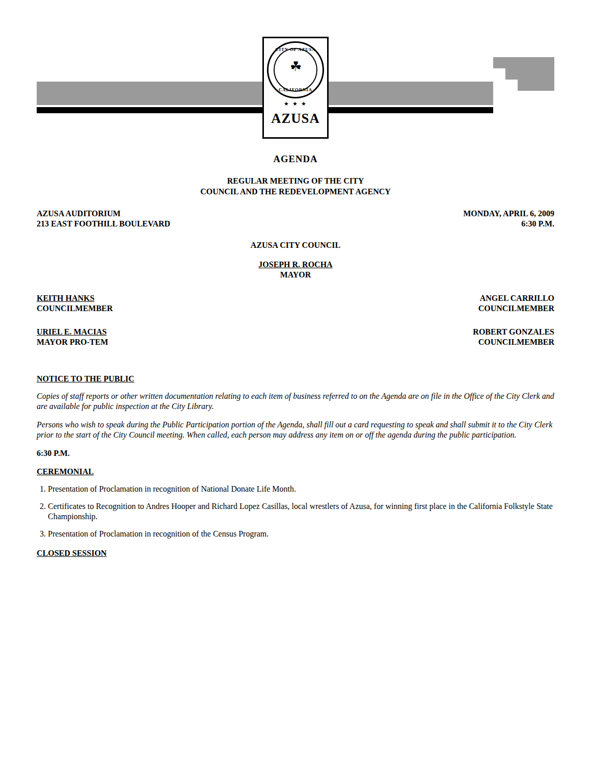CITY OF AZUSA
☘
CALIFORNIA
★ ★ ★
AZUSA
AGENDA
REGULAR MEETING OF THE CITY
COUNCIL AND THE REDEVELOPMENT AGENCY
| AZUSA AUDITORIUM | MONDAY, APRIL 6, 2009 |
| 213 EAST FOOTHILL BOULEVARD | 6:30 P.M. |
AZUSA CITY COUNCIL
JOSEPH R. ROCHA
MAYOR
| KEITH HANKS COUNCILMEMBER | ANGEL CARRILLO COUNCILMEMBER |
| URIEL E. MACIAS MAYOR PRO-TEM | ROBERT GONZALES COUNCILMEMBER |
NOTICE TO THE PUBLIC
Copies of staff reports or other written documentation relating to each item of business referred to on the Agenda are on file in the Office of the City Clerk and are available for public inspection at the City Library.
Persons who wish to speak during the Public Participation portion of the Agenda, shall fill out a card requesting to speak and shall submit it to the City Clerk prior to the start of the City Council meeting. When called, each person may address any item on or off the agenda during the public participation.
6:30 P.M.
CEREMONIAL
Presentation of Proclamation in recognition of National Donate Life Month.
Certificates to Recognition to Andres Hooper and Richard Lopez Casillas, local wrestlers of Azusa, for winning first place in the California Folkstyle State Championship.
Presentation of Proclamation in recognition of the Census Program.
CLOSED SESSION